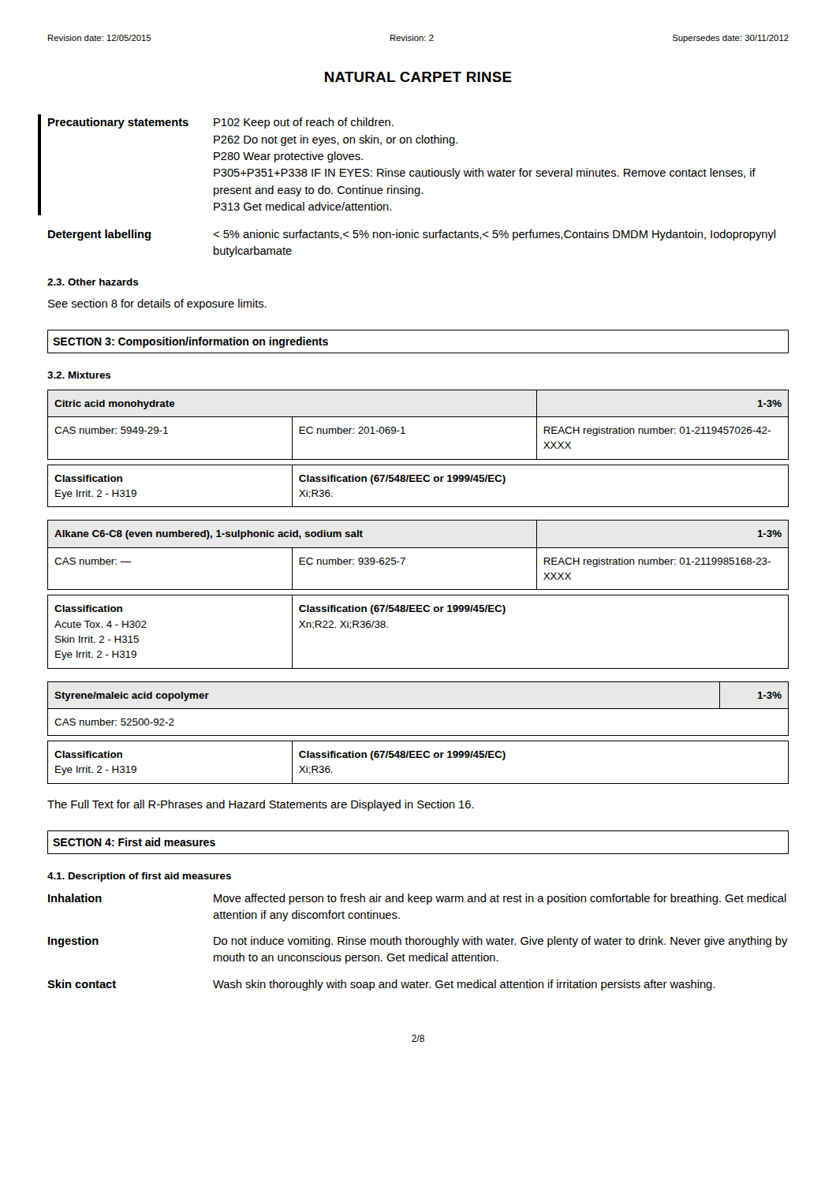Revision date: 12/05/2015 Revision: 2 Supersedes date: 30/11/2012
NATURAL CARPET RINSE
Precautionary statements
P102 Keep out of reach of children.
P262 Do not get in eyes, on skin, or on clothing.
P280 Wear protective gloves.
P305+P351+P338 IF IN EYES: Rinse cautiously with water for several minutes. Remove contact lenses, if present and easy to do. Continue rinsing.
P313 Get medical advice/attention.
Detergent labelling
< 5% anionic surfactants,< 5% non-ionic surfactants,< 5% perfumes,Contains DMDM Hydantoin, Iodopropynyl butylcarbamate
2.3. Other hazards
See section 8 for details of exposure limits.
SECTION 3: Composition/information on ingredients
3.2. Mixtures
| Citric acid monohydrate | 1-3% |
| CAS number: 5949-29-1 | EC number: 201-069-1 | REACH registration number: 01-2119457026-42-XXXX |
| Classification Eye Irrit. 2 - H319 | Classification (67/548/EEC or 1999/45/EC) Xi;R36. |
| Alkane C6-C8 (even numbered), 1-sulphonic acid, sodium salt | 1-3% |
| CAS number: — | EC number: 939-625-7 | REACH registration number: 01-2119985168-23-XXXX |
| Classification Acute Tox. 4 - H302 Skin Irrit. 2 - H315 Eye Irrit. 2 - H319 | Classification (67/548/EEC or 1999/45/EC) Xn;R22. Xi;R36/38. |
| Styrene/maleic acid copolymer | 1-3% |
| CAS number: 52500-92-2 |
| Classification Eye Irrit. 2 - H319 | Classification (67/548/EEC or 1999/45/EC) Xi;R36. |
The Full Text for all R-Phrases and Hazard Statements are Displayed in Section 16.
SECTION 4: First aid measures
4.1. Description of first aid measures
Inhalation
Move affected person to fresh air and keep warm and at rest in a position comfortable for breathing. Get medical attention if any discomfort continues.
Ingestion
Do not induce vomiting. Rinse mouth thoroughly with water. Give plenty of water to drink. Never give anything by mouth to an unconscious person. Get medical attention.
Skin contact
Wash skin thoroughly with soap and water. Get medical attention if irritation persists after washing.
2/8